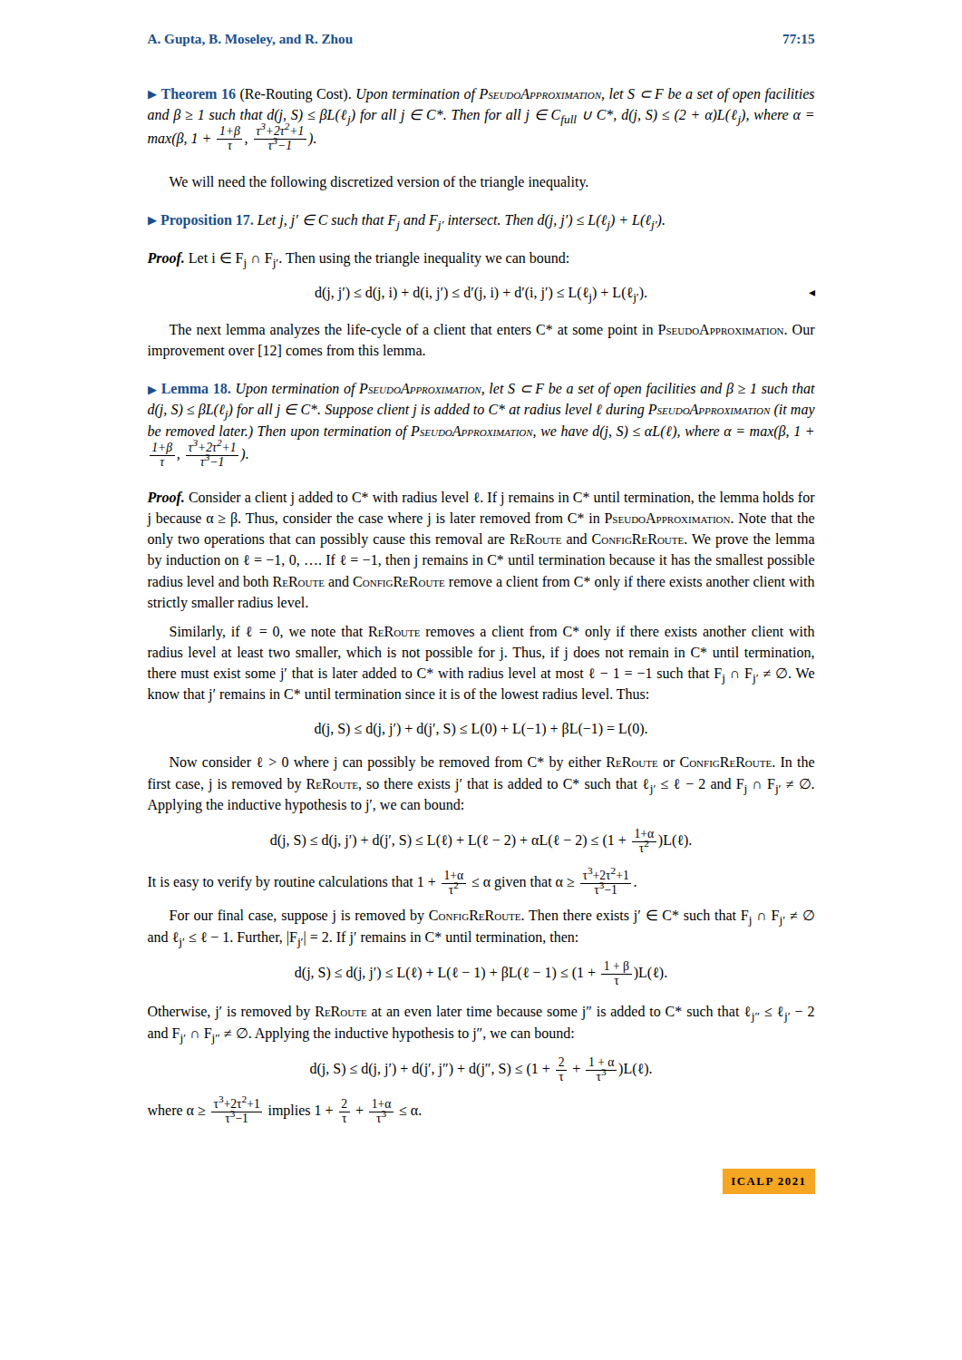A. Gupta, B. Moseley, and R. Zhou 77:15
Theorem 16 (Re-Routing Cost). Upon termination of PseudoApproximation, let S ⊂ F be a set of open facilities and β ≥ 1 such that d(j, S) ≤ βL(ℓj) for all j ∈ C*. Then for all j ∈ Cfull ∪ C*, d(j, S) ≤ (2 + α)L(ℓj), where α = max(β, 1 + 1+β τ, τ3+2τ2+1 τ3−1).
We will need the following discretized version of the triangle inequality.
Proposition 17. Let j, j′ ∈ C such that Fj and Fj′ intersect. Then d(j, j′) ≤ L(ℓj) + L(ℓj′).
Proof. Let i ∈ Fj ∩ Fj′. Then using the triangle inequality we can bound:
d(j, j′) ≤ d(j, i) + d(i, j′) ≤ d′(j, i) + d′(i, j′) ≤ L(ℓj) + L(ℓj′). ◂
The next lemma analyzes the life-cycle of a client that enters C* at some point in PseudoApproximation. Our improvement over [12] comes from this lemma.
Lemma 18. Upon termination of PseudoApproximation, let S ⊂ F be a set of open facilities and β ≥ 1 such that d(j, S) ≤ βL(ℓj) for all j ∈ C*. Suppose client j is added to C* at radius level ℓ during PseudoApproximation (it may be removed later.) Then upon termination of PseudoApproximation, we have d(j, S) ≤ αL(ℓ), where α = max(β, 1 + 1+β τ, τ3+2τ2+1 τ3−1).
Proof. Consider a client j added to C* with radius level ℓ. If j remains in C* until termination, the lemma holds for j because α ≥ β. Thus, consider the case where j is later removed from C* in PseudoApproximation. Note that the only two operations that can possibly cause this removal are ReRoute and ConfigReRoute. We prove the lemma by induction on ℓ = −1, 0, …. If ℓ = −1, then j remains in C* until termination because it has the smallest possible radius level and both ReRoute and ConfigReRoute remove a client from C* only if there exists another client with strictly smaller radius level.
Similarly, if ℓ = 0, we note that ReRoute removes a client from C* only if there exists another client with radius level at least two smaller, which is not possible for j. Thus, if j does not remain in C* until termination, there must exist some j′ that is later added to C* with radius level at most ℓ − 1 = −1 such that Fj ∩ Fj′ ≠ ∅. We know that j′ remains in C* until termination since it is of the lowest radius level. Thus:
d(j, S) ≤ d(j, j′) + d(j′, S) ≤ L(0) + L(−1) + βL(−1) = L(0).
Now consider ℓ > 0 where j can possibly be removed from C* by either ReRoute or ConfigReRoute. In the first case, j is removed by ReRoute, so there exists j′ that is added to C* such that ℓj′ ≤ ℓ − 2 and Fj ∩ Fj′ ≠ ∅. Applying the inductive hypothesis to j′, we can bound:
d(j, S) ≤ d(j, j′) + d(j′, S) ≤ L(ℓ) + L(ℓ − 2) + αL(ℓ − 2) ≤ (1 + 1+α τ2)L(ℓ).
It is easy to verify by routine calculations that 1 + 1+α τ2 ≤ α given that α ≥ τ3+2τ2+1 τ3−1.
For our final case, suppose j is removed by ConfigReRoute. Then there exists j′ ∈ C* such that Fj ∩ Fj′ ≠ ∅ and ℓj′ ≤ ℓ − 1. Further, |Fj′| = 2. If j′ remains in C* until termination, then:
d(j, S) ≤ d(j, j′) ≤ L(ℓ) + L(ℓ − 1) + βL(ℓ − 1) ≤ (1 + 1 + β τ)L(ℓ).
Otherwise, j′ is removed by ReRoute at an even later time because some j″ is added to C* such that ℓj″ ≤ ℓj′ − 2 and Fj′ ∩ Fj″ ≠ ∅. Applying the inductive hypothesis to j″, we can bound:
d(j, S) ≤ d(j, j′) + d(j′, j″) + d(j″, S) ≤ (1 + 2 τ + 1 + α τ3)L(ℓ).
where α ≥ τ3+2τ2+1 τ3−1 implies 1 + 2 τ + 1+α τ3 ≤ α.
ICALP 2021